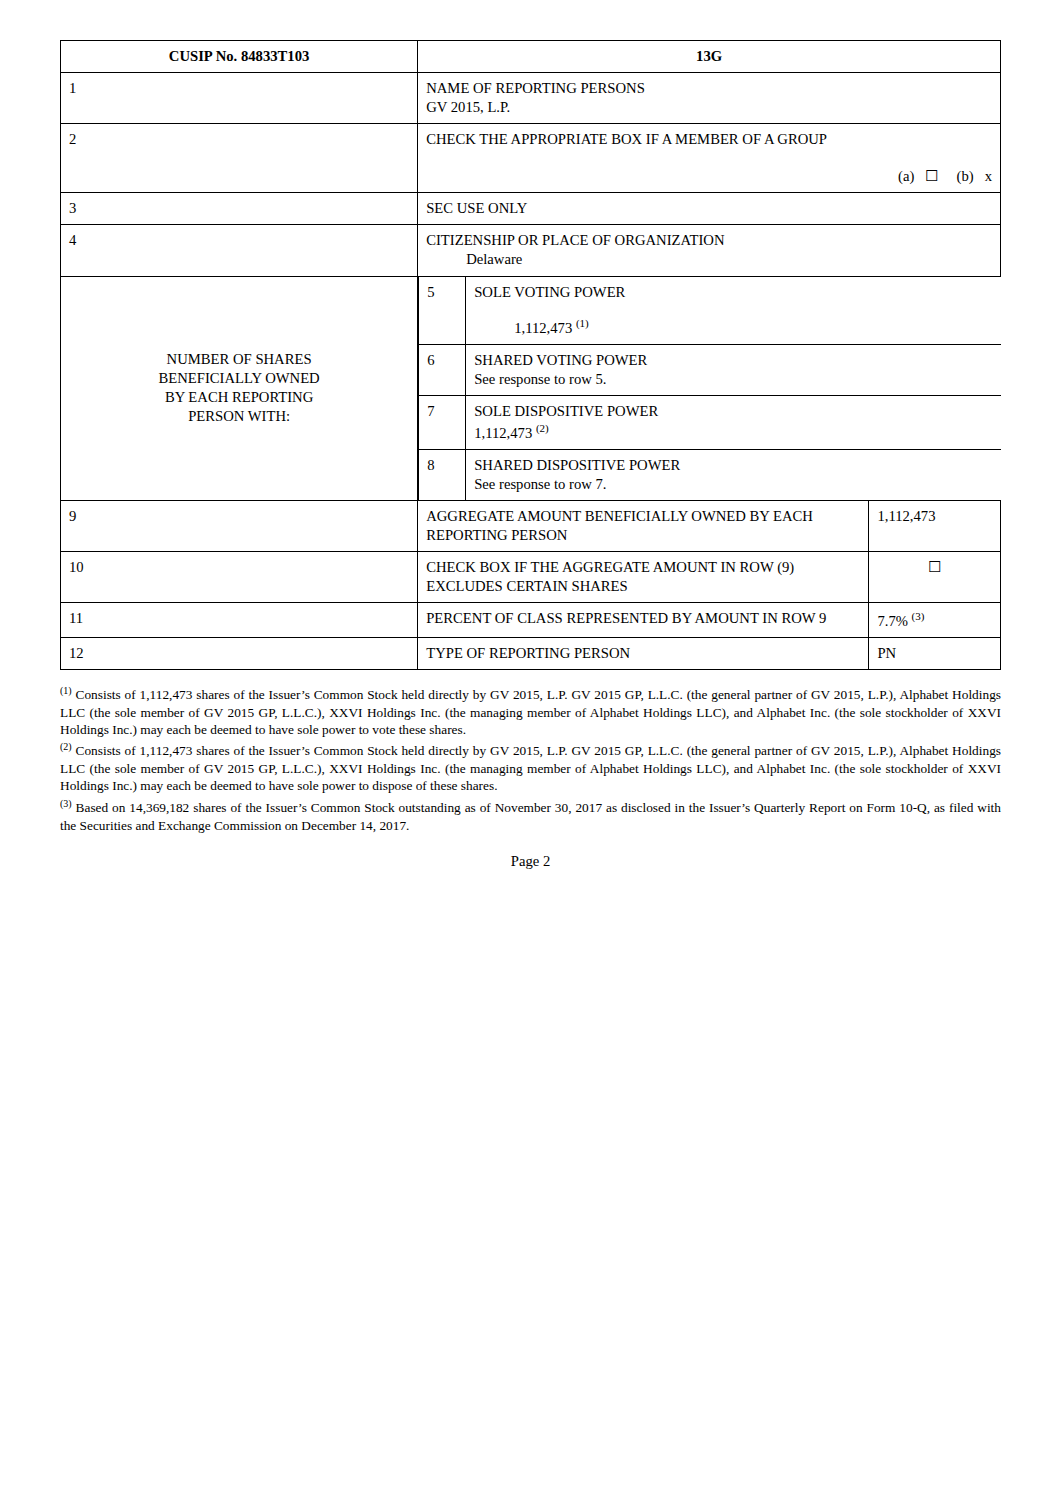| CUSIP No. 84833T103 | 13G |
| 1 | NAME OF REPORTING PERSONS GV 2015, L.P. |
| 2 | CHECK THE APPROPRIATE BOX IF A MEMBER OF A GROUP (a) ☐ (b) x |
| 3 | SEC USE ONLY |
| 4 | CITIZENSHIP OR PLACE OF ORGANIZATION Delaware |
| NUMBER OF SHARES BENEFICIALLY OWNED BY EACH REPORTING PERSON WITH: | / 5 / SOLE VOTING POWER 1,112,473 (1) / / 6 / SHARED VOTING POWER See response to row 5. / / 7 / SOLE DISPOSITIVE POWER 1,112,473 (2) / / 8 / SHARED DISPOSITIVE POWER See response to row 7. / |
| 9 | AGGREGATE AMOUNT BENEFICIALLY OWNED BY EACH REPORTING PERSON | 1,112,473 |
| 10 | CHECK BOX IF THE AGGREGATE AMOUNT IN ROW (9) EXCLUDES CERTAIN SHARES | ☐ |
| 11 | PERCENT OF CLASS REPRESENTED BY AMOUNT IN ROW 9 | 7.7% (3) |
| 12 | TYPE OF REPORTING PERSON | PN |
(1) Consists of 1,112,473 shares of the Issuer’s Common Stock held directly by GV 2015, L.P. GV 2015 GP, L.L.C. (the general partner of GV 2015, L.P.), Alphabet Holdings LLC (the sole member of GV 2015 GP, L.L.C.), XXVI Holdings Inc. (the managing member of Alphabet Holdings LLC), and Alphabet Inc. (the sole stockholder of XXVI Holdings Inc.) may each be deemed to have sole power to vote these shares.
(2) Consists of 1,112,473 shares of the Issuer’s Common Stock held directly by GV 2015, L.P. GV 2015 GP, L.L.C. (the general partner of GV 2015, L.P.), Alphabet Holdings LLC (the sole member of GV 2015 GP, L.L.C.), XXVI Holdings Inc. (the managing member of Alphabet Holdings LLC), and Alphabet Inc. (the sole stockholder of XXVI Holdings Inc.) may each be deemed to have sole power to dispose of these shares.
(3) Based on 14,369,182 shares of the Issuer’s Common Stock outstanding as of November 30, 2017 as disclosed in the Issuer’s Quarterly Report on Form 10-Q, as filed with the Securities and Exchange Commission on December 14, 2017.
Page 2